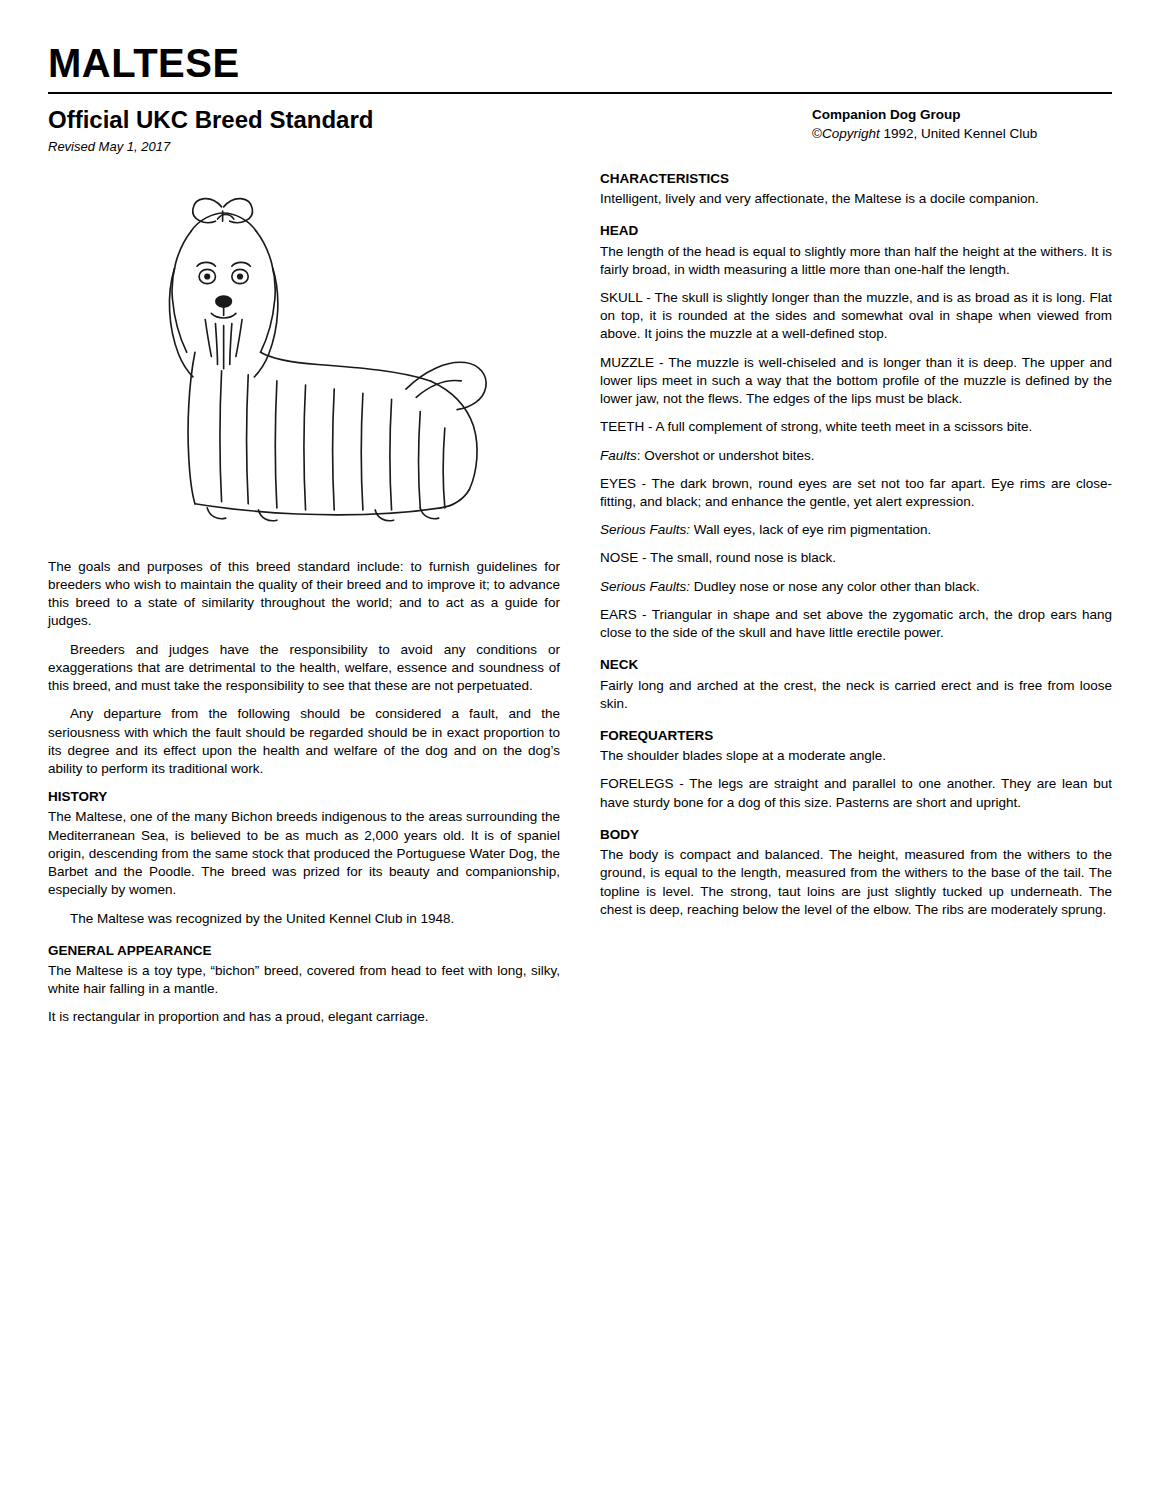MALTESE
Official UKC Breed Standard
Revised May 1, 2017
Companion Dog Group
©Copyright 1992, United Kennel Club
The goals and purposes of this breed standard include: to furnish guidelines for breeders who wish to maintain the quality of their breed and to improve it; to advance this breed to a state of similarity throughout the world; and to act as a guide for judges.
Breeders and judges have the responsibility to avoid any conditions or exaggerations that are detrimental to the health, welfare, essence and soundness of this breed, and must take the responsibility to see that these are not perpetuated.
Any departure from the following should be considered a fault, and the seriousness with which the fault should be regarded should be in exact proportion to its degree and its effect upon the health and welfare of the dog and on the dog’s ability to perform its traditional work.
History
The Maltese, one of the many Bichon breeds indigenous to the areas surrounding the Mediterranean Sea, is believed to be as much as 2,000 years old. It is of spaniel origin, descending from the same stock that produced the Portuguese Water Dog, the Barbet and the Poodle. The breed was prized for its beauty and companionship, especially by women.
The Maltese was recognized by the United Kennel Club in 1948.
General Appearance
The Maltese is a toy type, “bichon” breed, covered from head to feet with long, silky, white hair falling in a mantle.
It is rectangular in proportion and has a proud, elegant carriage.
Characteristics
Intelligent, lively and very affectionate, the Maltese is a docile companion.
Head
The length of the head is equal to slightly more than half the height at the withers. It is fairly broad, in width measuring a little more than one-half the length.
SKULL - The skull is slightly longer than the muzzle, and is as broad as it is long. Flat on top, it is rounded at the sides and somewhat oval in shape when viewed from above. It joins the muzzle at a well-defined stop.
MUZZLE - The muzzle is well-chiseled and is longer than it is deep. The upper and lower lips meet in such a way that the bottom profile of the muzzle is defined by the lower jaw, not the flews. The edges of the lips must be black.
TEETH - A full complement of strong, white teeth meet in a scissors bite.
Faults: Overshot or undershot bites.
EYES - The dark brown, round eyes are set not too far apart. Eye rims are close-fitting, and black; and enhance the gentle, yet alert expression.
Serious Faults: Wall eyes, lack of eye rim pigmentation.
NOSE - The small, round nose is black.
Serious Faults: Dudley nose or nose any color other than black.
EARS - Triangular in shape and set above the zygomatic arch, the drop ears hang close to the side of the skull and have little erectile power.
Neck
Fairly long and arched at the crest, the neck is carried erect and is free from loose skin.
Forequarters
The shoulder blades slope at a moderate angle.
FORELEGS - The legs are straight and parallel to one another. They are lean but have sturdy bone for a dog of this size. Pasterns are short and upright.
Body
The body is compact and balanced. The height, measured from the withers to the ground, is equal to the length, measured from the withers to the base of the tail. The topline is level. The strong, taut loins are just slightly tucked up underneath. The chest is deep, reaching below the level of the elbow. The ribs are moderately sprung.